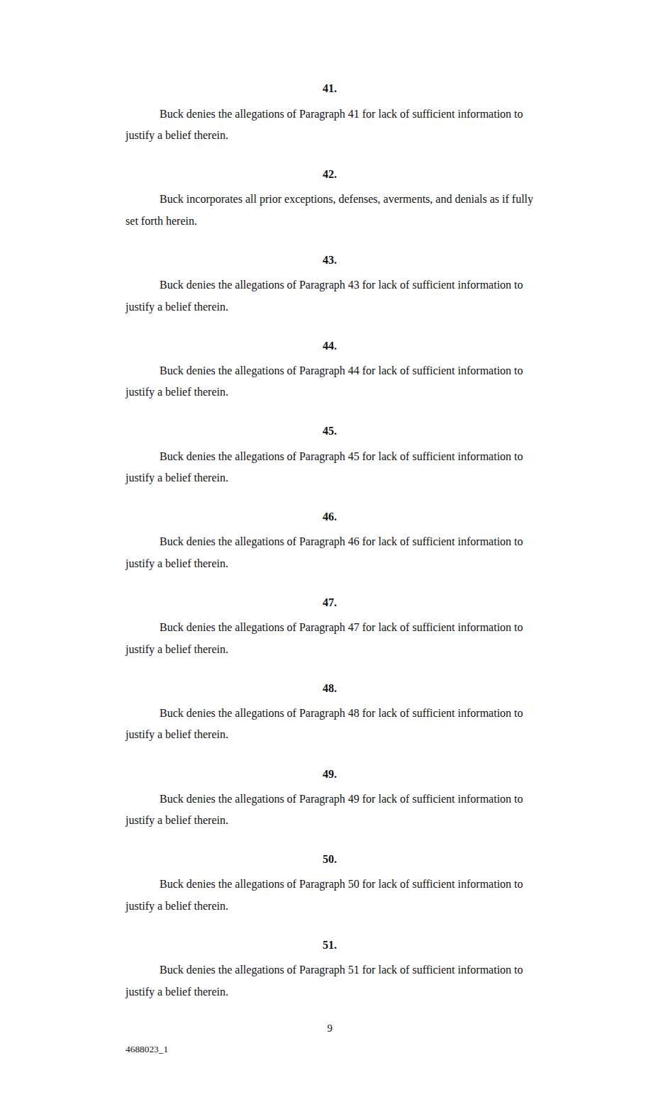41.
Buck denies the allegations of Paragraph 41 for lack of sufficient information to justify a belief therein.
42.
Buck incorporates all prior exceptions, defenses, averments, and denials as if fully set forth herein.
43.
Buck denies the allegations of Paragraph 43 for lack of sufficient information to justify a belief therein.
44.
Buck denies the allegations of Paragraph 44 for lack of sufficient information to justify a belief therein.
45.
Buck denies the allegations of Paragraph 45 for lack of sufficient information to justify a belief therein.
46.
Buck denies the allegations of Paragraph 46 for lack of sufficient information to justify a belief therein.
47.
Buck denies the allegations of Paragraph 47 for lack of sufficient information to justify a belief therein.
48.
Buck denies the allegations of Paragraph 48 for lack of sufficient information to justify a belief therein.
49.
Buck denies the allegations of Paragraph 49 for lack of sufficient information to justify a belief therein.
50.
Buck denies the allegations of Paragraph 50 for lack of sufficient information to justify a belief therein.
51.
Buck denies the allegations of Paragraph 51 for lack of sufficient information to justify a belief therein.
9
4688023_1